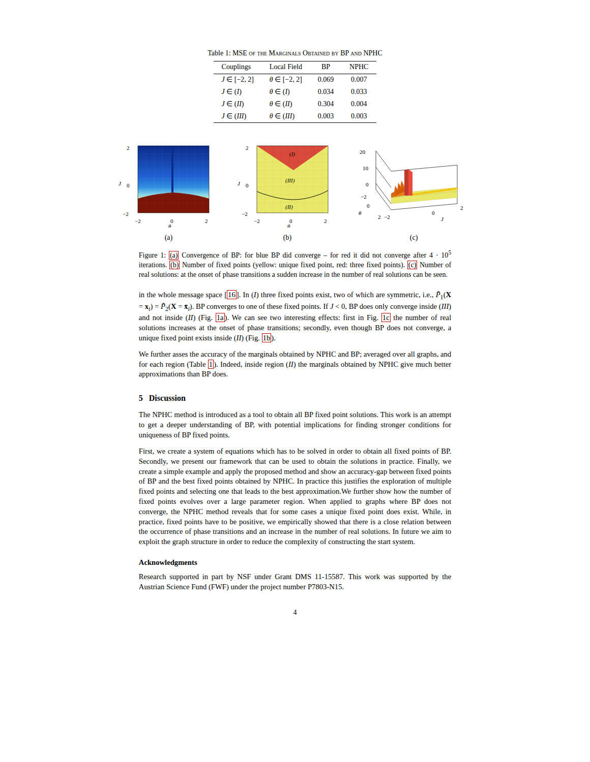Table 1: MSE of the Marginals Obtained by BP and NPHC
| Couplings | Local Field | BP | NPHC |
| --- | --- | --- | --- |
| J ∈ [−2, 2] | θ ∈ [−2, 2] | 0.069 | 0.007 |
| J ∈ ( I ) | θ ∈ ( I ) | 0.034 | 0.033 |
| J ∈ ( II ) | θ ∈ ( II ) | 0.304 | 0.004 |
| J ∈ ( III ) | θ ∈ ( III ) | 0.003 | 0.003 |
2 J 0 −2 −2 0 2 θ
(a)
2 J 0 −2 −2 0 2 θ (I) (III) (II)
(b)
20 10 0 −2 0 θ 2 −2 0 2 J
(c)
Figure 1: (a) Convergence of BP: for blue BP did converge – for red it did not converge after 4 · 105 iterations. (b) Number of fixed points (yellow: unique fixed point, red: three fixed points). (c) Number of real solutions: at the onset of phase transitions a sudden increase in the number of real solutions can be seen.
in the whole message space [16]. In (I) three fixed points exist, two of which are symmetric, i.e., P̃1(X = xi) = P̃2(X = x̄i). BP converges to one of these fixed points. If J < 0, BP does only converge inside (III) and not inside (II) (Fig. 1a). We can see two interesting effects: first in Fig. 1c the number of real solutions increases at the onset of phase transitions; secondly, even though BP does not converge, a unique fixed point exists inside (II) (Fig. 1b).
We further asses the accuracy of the marginals obtained by NPHC and BP; averaged over all graphs, and for each region (Table 1). Indeed, inside region (II) the marginals obtained by NPHC give much better approximations than BP does.
5 Discussion
The NPHC method is introduced as a tool to obtain all BP fixed point solutions. This work is an attempt to get a deeper understanding of BP, with potential implications for finding stronger conditions for uniqueness of BP fixed points.
First, we create a system of equations which has to be solved in order to obtain all fixed points of BP. Secondly, we present our framework that can be used to obtain the solutions in practice. Finally, we create a simple example and apply the proposed method and show an accuracy-gap between fixed points of BP and the best fixed points obtained by NPHC. In practice this justifies the exploration of multiple fixed points and selecting one that leads to the best approximation.We further show how the number of fixed points evolves over a large parameter region. When applied to graphs where BP does not converge, the NPHC method reveals that for some cases a unique fixed point does exist. While, in practice, fixed points have to be positive, we empirically showed that there is a close relation between the occurrence of phase transitions and an increase in the number of real solutions. In future we aim to exploit the graph structure in order to reduce the complexity of constructing the start system.
Acknowledgments
Research supported in part by NSF under Grant DMS 11-15587. This work was supported by the Austrian Science Fund (FWF) under the project number P7803-N15.
4